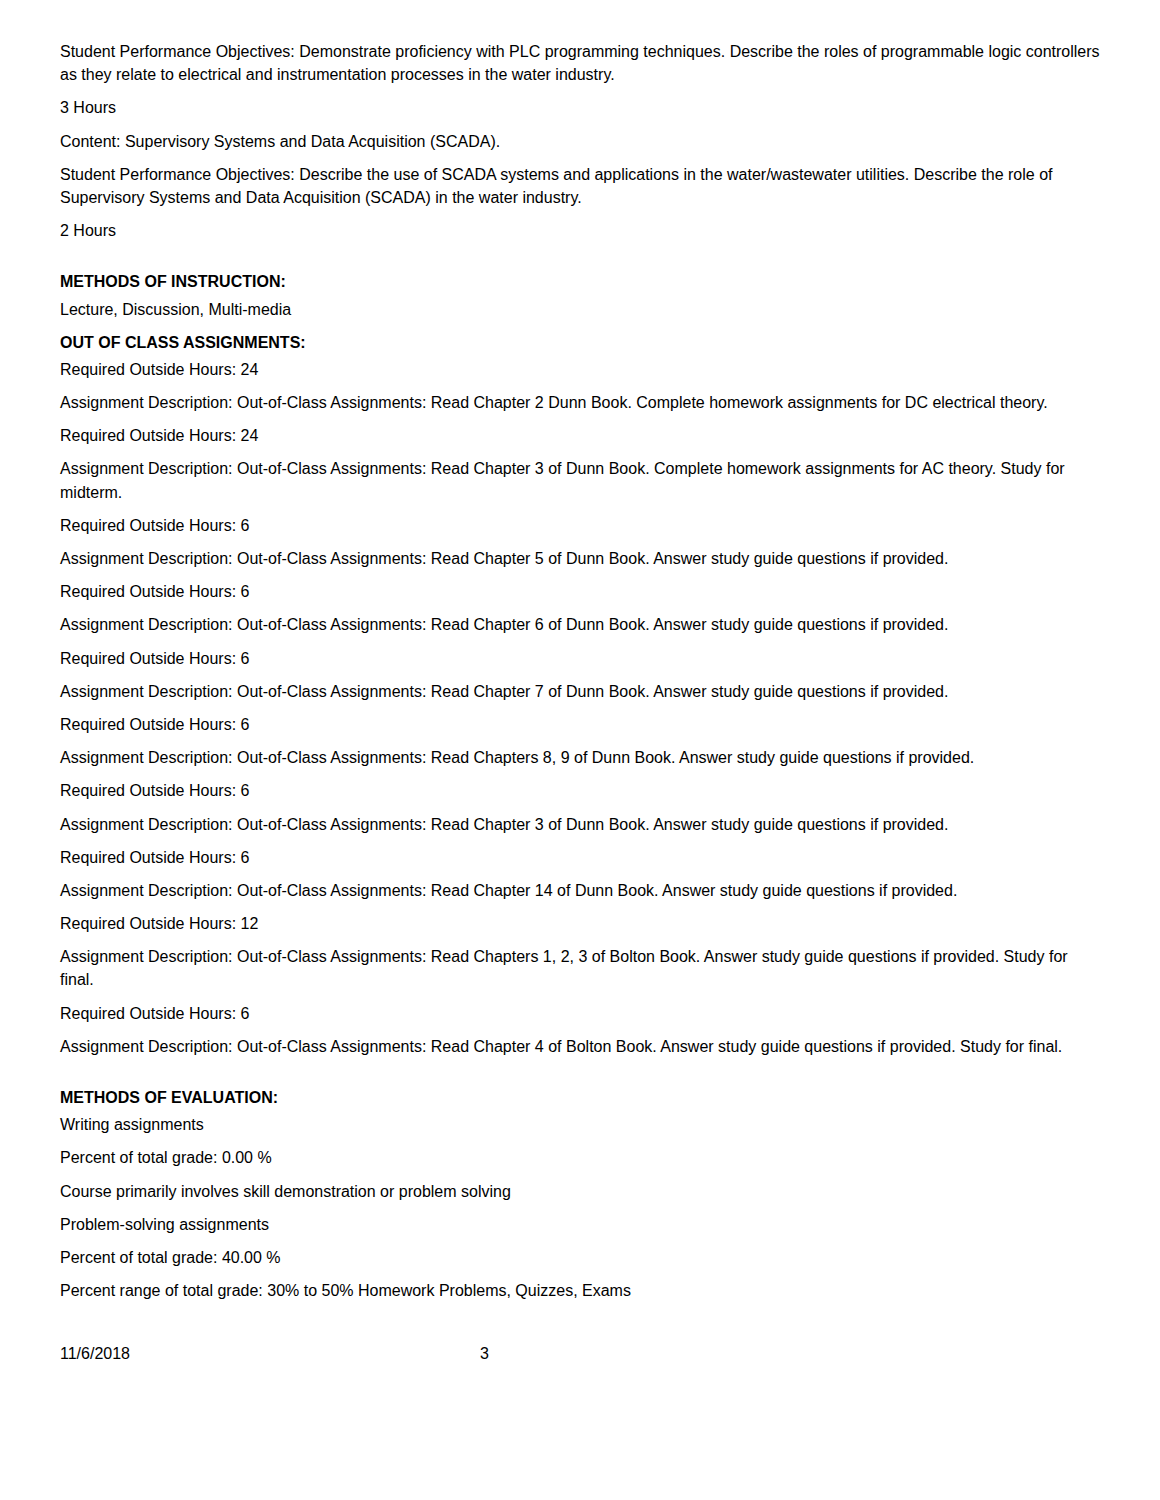Student Performance Objectives: Demonstrate proficiency with PLC programming techniques. Describe the roles of programmable logic controllers as they relate to electrical and instrumentation processes in the water industry.
3 Hours
Content: Supervisory Systems and Data Acquisition (SCADA).
Student Performance Objectives: Describe the use of SCADA systems and applications in the water/wastewater utilities. Describe the role of Supervisory Systems and Data Acquisition (SCADA) in the water industry.
2 Hours
METHODS OF INSTRUCTION:
Lecture, Discussion, Multi-media
OUT OF CLASS ASSIGNMENTS:
Required Outside Hours: 24
Assignment Description: Out-of-Class Assignments: Read Chapter 2 Dunn Book. Complete homework assignments for DC electrical theory.
Required Outside Hours: 24
Assignment Description: Out-of-Class Assignments: Read Chapter 3 of Dunn Book. Complete homework assignments for AC theory. Study for midterm.
Required Outside Hours: 6
Assignment Description: Out-of-Class Assignments: Read Chapter 5 of Dunn Book. Answer study guide questions if provided.
Required Outside Hours: 6
Assignment Description: Out-of-Class Assignments: Read Chapter 6 of Dunn Book. Answer study guide questions if provided.
Required Outside Hours: 6
Assignment Description: Out-of-Class Assignments: Read Chapter 7 of Dunn Book. Answer study guide questions if provided.
Required Outside Hours: 6
Assignment Description: Out-of-Class Assignments: Read Chapters 8, 9 of Dunn Book. Answer study guide questions if provided.
Required Outside Hours: 6
Assignment Description: Out-of-Class Assignments: Read Chapter 3 of Dunn Book. Answer study guide questions if provided.
Required Outside Hours: 6
Assignment Description: Out-of-Class Assignments: Read Chapter 14 of Dunn Book. Answer study guide questions if provided.
Required Outside Hours: 12
Assignment Description: Out-of-Class Assignments: Read Chapters 1, 2, 3 of Bolton Book. Answer study guide questions if provided. Study for final.
Required Outside Hours: 6
Assignment Description: Out-of-Class Assignments: Read Chapter 4 of Bolton Book. Answer study guide questions if provided. Study for final.
METHODS OF EVALUATION:
Writing assignments
Percent of total grade: 0.00 %
Course primarily involves skill demonstration or problem solving
Problem-solving assignments
Percent of total grade: 40.00 %
Percent range of total grade: 30% to 50% Homework Problems, Quizzes, Exams
11/6/2018 3